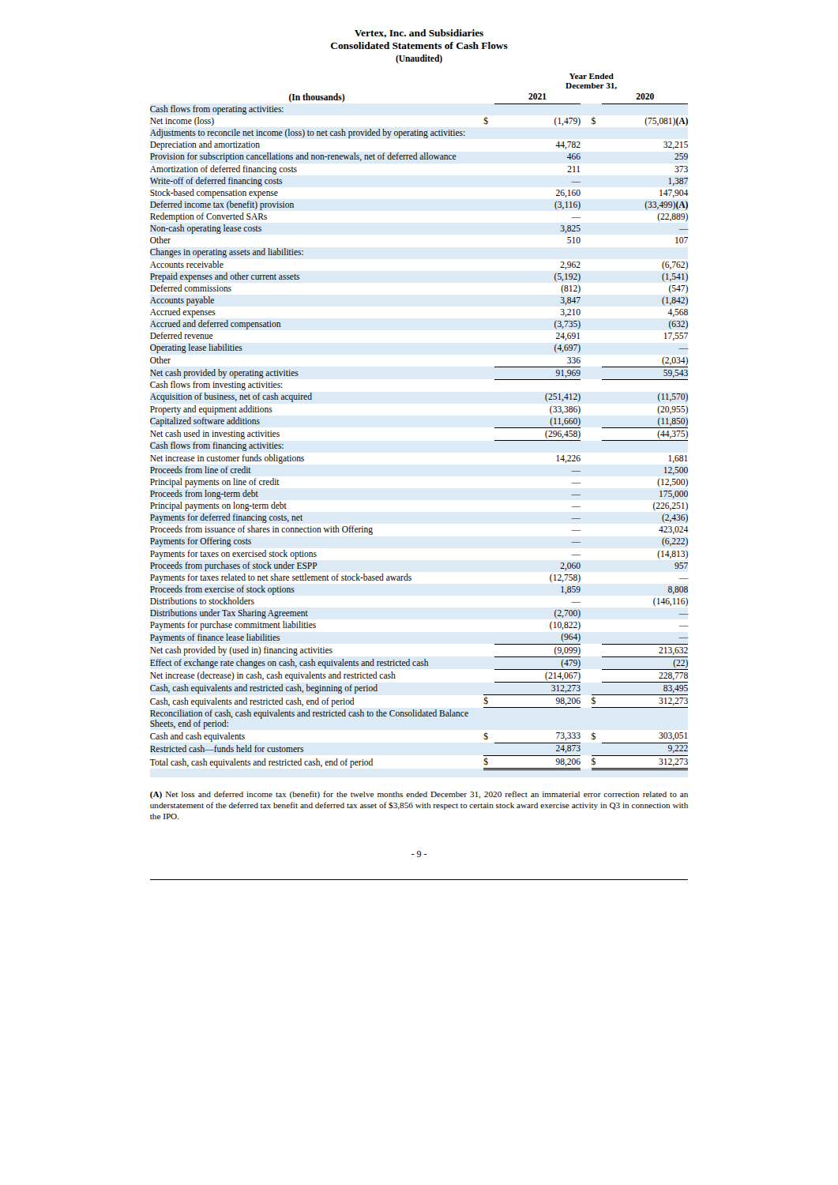Vertex, Inc. and Subsidiaries
Consolidated Statements of Cash Flows
(Unaudited)
| | | Year Ended December 31, |
| (In thousands) | | 2021 | | | 2020 |
| Cash flows from operating activities: | | | | | |
| Net income (loss) | $ | (1,479) | | $ | (75,081) (A) |
| Adjustments to reconcile net income (loss) to net cash provided by operating activities: | | | | | |
| Depreciation and amortization | | 44,782 | | | 32,215 |
| Provision for subscription cancellations and non-renewals, net of deferred allowance | | 466 | | | 259 |
| Amortization of deferred financing costs | | 211 | | | 373 |
| Write-off of deferred financing costs | | — | | | 1,387 |
| Stock-based compensation expense | | 26,160 | | | 147,904 |
| Deferred income tax (benefit) provision | | (3,116) | | | (33,499) (A) |
| Redemption of Converted SARs | | — | | | (22,889) |
| Non-cash operating lease costs | | 3,825 | | | — |
| Other | | 510 | | | 107 |
| Changes in operating assets and liabilities: | | | | | |
| Accounts receivable | | 2,962 | | | (6,762) |
| Prepaid expenses and other current assets | | (5,192) | | | (1,541) |
| Deferred commissions | | (812) | | | (547) |
| Accounts payable | | 3,847 | | | (1,842) |
| Accrued expenses | | 3,210 | | | 4,568 |
| Accrued and deferred compensation | | (3,735) | | | (632) |
| Deferred revenue | | 24,691 | | | 17,557 |
| Operating lease liabilities | | (4,697) | | | — |
| Other | | 336 | | | (2,034) |
| Net cash provided by operating activities | | 91,969 | | | 59,543 |
| Cash flows from investing activities: | | | | | |
| Acquisition of business, net of cash acquired | | (251,412) | | | (11,570) |
| Property and equipment additions | | (33,386) | | | (20,955) |
| Capitalized software additions | | (11,660) | | | (11,850) |
| Net cash used in investing activities | | (296,458) | | | (44,375) |
| Cash flows from financing activities: | | | | | |
| Net increase in customer funds obligations | | 14,226 | | | 1,681 |
| Proceeds from line of credit | | — | | | 12,500 |
| Principal payments on line of credit | | — | | | (12,500) |
| Proceeds from long-term debt | | — | | | 175,000 |
| Principal payments on long-term debt | | — | | | (226,251) |
| Payments for deferred financing costs, net | | — | | | (2,436) |
| Proceeds from issuance of shares in connection with Offering | | — | | | 423,024 |
| Payments for Offering costs | | — | | | (6,222) |
| Payments for taxes on exercised stock options | | — | | | (14,813) |
| Proceeds from purchases of stock under ESPP | | 2,060 | | | 957 |
| Payments for taxes related to net share settlement of stock-based awards | | (12,758) | | | — |
| Proceeds from exercise of stock options | | 1,859 | | | 8,808 |
| Distributions to stockholders | | — | | | (146,116) |
| Distributions under Tax Sharing Agreement | | (2,700) | | | — |
| Payments for purchase commitment liabilities | | (10,822) | | | — |
| Payments of finance lease liabilities | | (964) | | | — |
| Net cash provided by (used in) financing activities | | (9,099) | | | 213,632 |
| Effect of exchange rate changes on cash, cash equivalents and restricted cash | | (479) | | | (22) |
| Net increase (decrease) in cash, cash equivalents and restricted cash | | (214,067) | | | 228,778 |
| Cash, cash equivalents and restricted cash, beginning of period | | 312,273 | | | 83,495 |
| Cash, cash equivalents and restricted cash, end of period | $ | 98,206 | | $ | 312,273 |
| Reconciliation of cash, cash equivalents and restricted cash to the Consolidated Balance Sheets, end of period: | | | | | |
| Cash and cash equivalents | $ | 73,333 | | $ | 303,051 |
| Restricted cash—funds held for customers | | 24,873 | | | 9,222 |
| Total cash, cash equivalents and restricted cash, end of period | $ | 98,206 | | $ | 312,273 |
(A) Net loss and deferred income tax (benefit) for the twelve months ended December 31, 2020 reflect an immaterial error correction related to an understatement of the deferred tax benefit and deferred tax asset of $3,856 with respect to certain stock award exercise activity in Q3 in connection with the IPO.
- 9 -